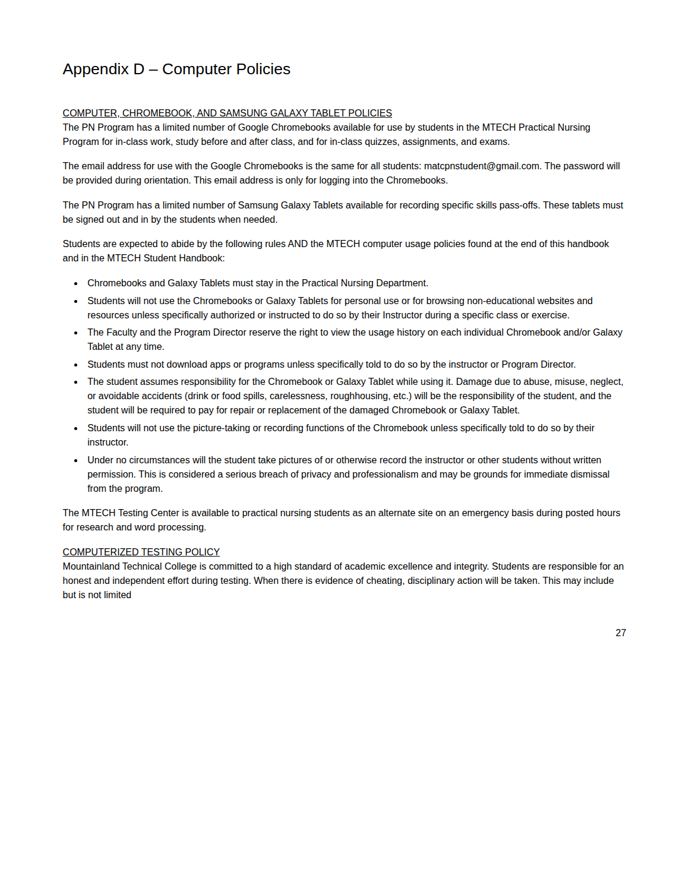Appendix D – Computer Policies
COMPUTER, CHROMEBOOK, AND SAMSUNG GALAXY TABLET POLICIES
The PN Program has a limited number of Google Chromebooks available for use by students in the MTECH Practical Nursing Program for in-class work, study before and after class, and for in-class quizzes, assignments, and exams.
The email address for use with the Google Chromebooks is the same for all students: matcpnstudent@gmail.com. The password will be provided during orientation. This email address is only for logging into the Chromebooks.
The PN Program has a limited number of Samsung Galaxy Tablets available for recording specific skills pass-offs. These tablets must be signed out and in by the students when needed.
Students are expected to abide by the following rules AND the MTECH computer usage policies found at the end of this handbook and in the MTECH Student Handbook:
Chromebooks and Galaxy Tablets must stay in the Practical Nursing Department.
Students will not use the Chromebooks or Galaxy Tablets for personal use or for browsing non-educational websites and resources unless specifically authorized or instructed to do so by their Instructor during a specific class or exercise.
The Faculty and the Program Director reserve the right to view the usage history on each individual Chromebook and/or Galaxy Tablet at any time.
Students must not download apps or programs unless specifically told to do so by the instructor or Program Director.
The student assumes responsibility for the Chromebook or Galaxy Tablet while using it. Damage due to abuse, misuse, neglect, or avoidable accidents (drink or food spills, carelessness, roughhousing, etc.) will be the responsibility of the student, and the student will be required to pay for repair or replacement of the damaged Chromebook or Galaxy Tablet.
Students will not use the picture-taking or recording functions of the Chromebook unless specifically told to do so by their instructor.
Under no circumstances will the student take pictures of or otherwise record the instructor or other students without written permission. This is considered a serious breach of privacy and professionalism and may be grounds for immediate dismissal from the program.
The MTECH Testing Center is available to practical nursing students as an alternate site on an emergency basis during posted hours for research and word processing.
COMPUTERIZED TESTING POLICY
Mountainland Technical College is committed to a high standard of academic excellence and integrity. Students are responsible for an honest and independent effort during testing. When there is evidence of cheating, disciplinary action will be taken. This may include but is not limited
27